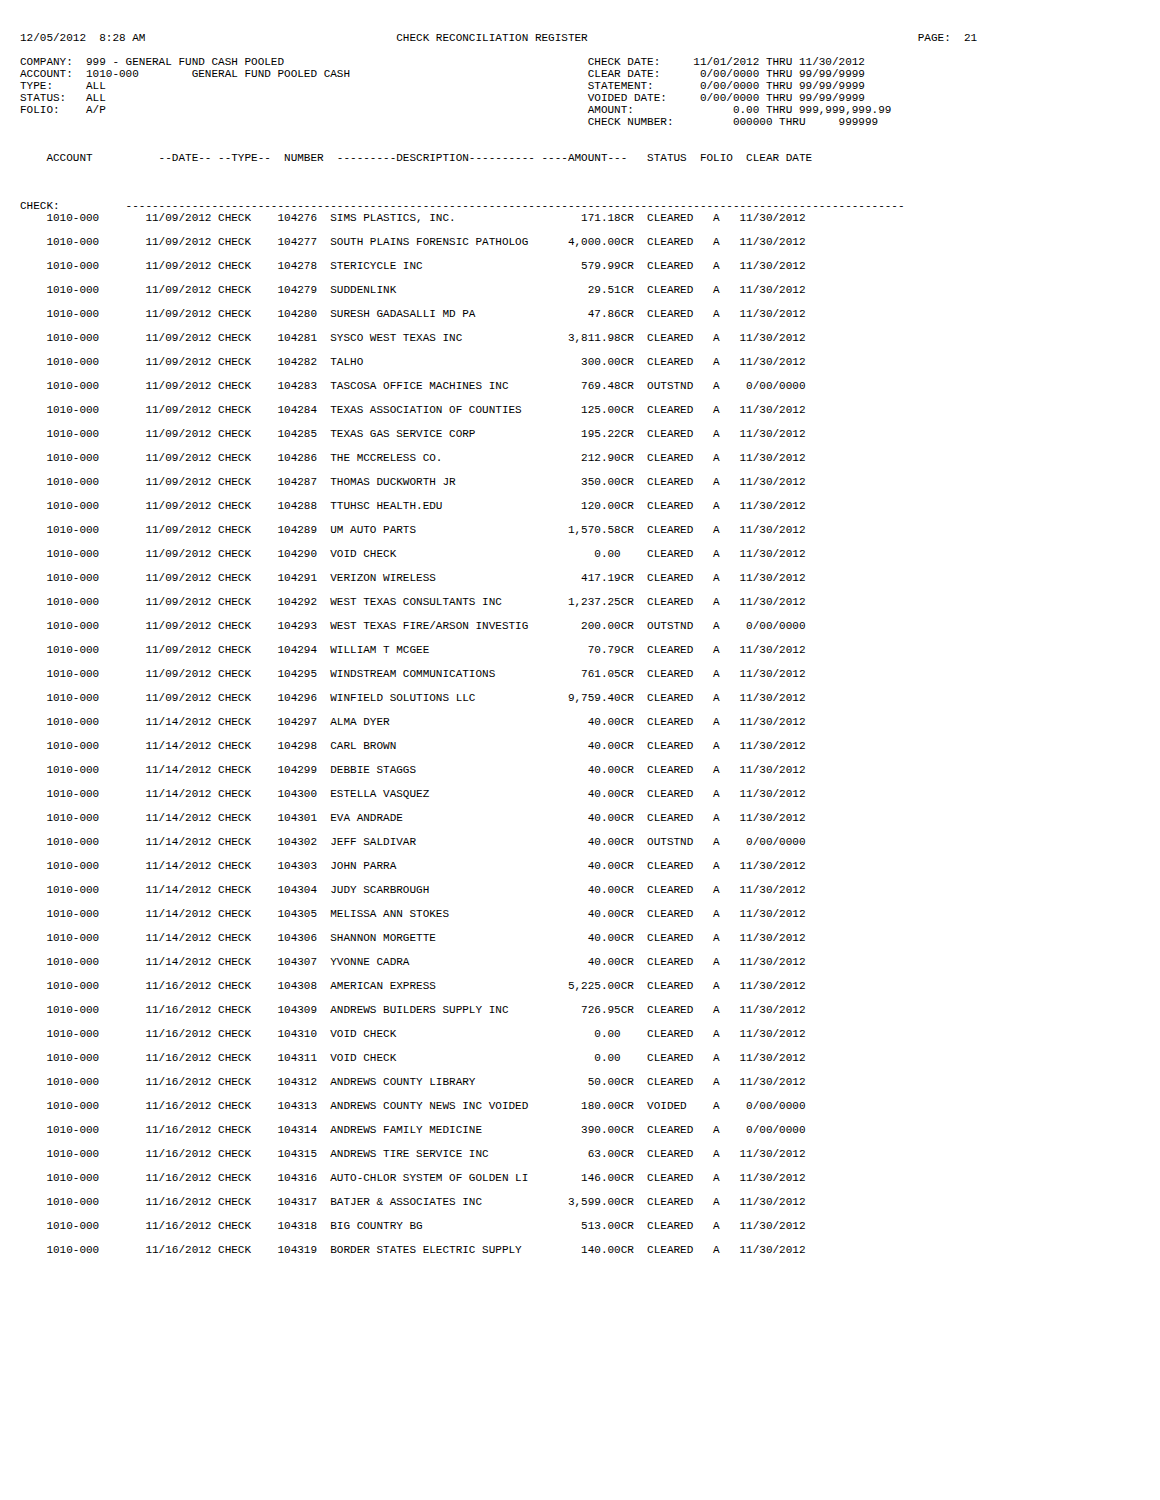12/05/2012 8:28 AM CHECK RECONCILIATION REGISTER PAGE: 21 COMPANY: 999 - GENERAL FUND CASH POOLED CHECK DATE: 11/01/2012 THRU 11/30/2012 ACCOUNT: 1010-000 GENERAL FUND POOLED CASH CLEAR DATE: 0/00/0000 THRU 99/99/9999 TYPE: ALL STATEMENT: 0/00/0000 THRU 99/99/9999 STATUS: ALL VOIDED DATE: 0/00/0000 THRU 99/99/9999 FOLIO: A/P AMOUNT: 0.00 THRU 999,999,999.99 CHECK NUMBER: 000000 THRU 999999 ACCOUNT --DATE-- --TYPE-- NUMBER ---------DESCRIPTION---------- ----AMOUNT--- STATUS FOLIO CLEAR DATE CHECK: ---------------------------------------------------------------------------------------------------------------------- 1010-000 11/09/2012 CHECK 104276 SIMS PLASTICS, INC. 171.18CR CLEARED A 11/30/2012 1010-000 11/09/2012 CHECK 104277 SOUTH PLAINS FORENSIC PATHOLOG 4,000.00CR CLEARED A 11/30/2012 1010-000 11/09/2012 CHECK 104278 STERICYCLE INC 579.99CR CLEARED A 11/30/2012 1010-000 11/09/2012 CHECK 104279 SUDDENLINK 29.51CR CLEARED A 11/30/2012 1010-000 11/09/2012 CHECK 104280 SURESH GADASALLI MD PA 47.86CR CLEARED A 11/30/2012 1010-000 11/09/2012 CHECK 104281 SYSCO WEST TEXAS INC 3,811.98CR CLEARED A 11/30/2012 1010-000 11/09/2012 CHECK 104282 TALHO 300.00CR CLEARED A 11/30/2012 1010-000 11/09/2012 CHECK 104283 TASCOSA OFFICE MACHINES INC 769.48CR OUTSTND A 0/00/0000 1010-000 11/09/2012 CHECK 104284 TEXAS ASSOCIATION OF COUNTIES 125.00CR CLEARED A 11/30/2012 1010-000 11/09/2012 CHECK 104285 TEXAS GAS SERVICE CORP 195.22CR CLEARED A 11/30/2012 1010-000 11/09/2012 CHECK 104286 THE MCCRELESS CO. 212.90CR CLEARED A 11/30/2012 1010-000 11/09/2012 CHECK 104287 THOMAS DUCKWORTH JR 350.00CR CLEARED A 11/30/2012 1010-000 11/09/2012 CHECK 104288 TTUHSC HEALTH.EDU 120.00CR CLEARED A 11/30/2012 1010-000 11/09/2012 CHECK 104289 UM AUTO PARTS 1,570.58CR CLEARED A 11/30/2012 1010-000 11/09/2012 CHECK 104290 VOID CHECK 0.00 CLEARED A 11/30/2012 1010-000 11/09/2012 CHECK 104291 VERIZON WIRELESS 417.19CR CLEARED A 11/30/2012 1010-000 11/09/2012 CHECK 104292 WEST TEXAS CONSULTANTS INC 1,237.25CR CLEARED A 11/30/2012 1010-000 11/09/2012 CHECK 104293 WEST TEXAS FIRE/ARSON INVESTIG 200.00CR OUTSTND A 0/00/0000 1010-000 11/09/2012 CHECK 104294 WILLIAM T MCGEE 70.79CR CLEARED A 11/30/2012 1010-000 11/09/2012 CHECK 104295 WINDSTREAM COMMUNICATIONS 761.05CR CLEARED A 11/30/2012 1010-000 11/09/2012 CHECK 104296 WINFIELD SOLUTIONS LLC 9,759.40CR CLEARED A 11/30/2012 1010-000 11/14/2012 CHECK 104297 ALMA DYER 40.00CR CLEARED A 11/30/2012 1010-000 11/14/2012 CHECK 104298 CARL BROWN 40.00CR CLEARED A 11/30/2012 1010-000 11/14/2012 CHECK 104299 DEBBIE STAGGS 40.00CR CLEARED A 11/30/2012 1010-000 11/14/2012 CHECK 104300 ESTELLA VASQUEZ 40.00CR CLEARED A 11/30/2012 1010-000 11/14/2012 CHECK 104301 EVA ANDRADE 40.00CR CLEARED A 11/30/2012 1010-000 11/14/2012 CHECK 104302 JEFF SALDIVAR 40.00CR OUTSTND A 0/00/0000 1010-000 11/14/2012 CHECK 104303 JOHN PARRA 40.00CR CLEARED A 11/30/2012 1010-000 11/14/2012 CHECK 104304 JUDY SCARBROUGH 40.00CR CLEARED A 11/30/2012 1010-000 11/14/2012 CHECK 104305 MELISSA ANN STOKES 40.00CR CLEARED A 11/30/2012 1010-000 11/14/2012 CHECK 104306 SHANNON MORGETTE 40.00CR CLEARED A 11/30/2012 1010-000 11/14/2012 CHECK 104307 YVONNE CADRA 40.00CR CLEARED A 11/30/2012 1010-000 11/16/2012 CHECK 104308 AMERICAN EXPRESS 5,225.00CR CLEARED A 11/30/2012 1010-000 11/16/2012 CHECK 104309 ANDREWS BUILDERS SUPPLY INC 726.95CR CLEARED A 11/30/2012 1010-000 11/16/2012 CHECK 104310 VOID CHECK 0.00 CLEARED A 11/30/2012 1010-000 11/16/2012 CHECK 104311 VOID CHECK 0.00 CLEARED A 11/30/2012 1010-000 11/16/2012 CHECK 104312 ANDREWS COUNTY LIBRARY 50.00CR CLEARED A 11/30/2012 1010-000 11/16/2012 CHECK 104313 ANDREWS COUNTY NEWS INC VOIDED 180.00CR VOIDED A 0/00/0000 1010-000 11/16/2012 CHECK 104314 ANDREWS FAMILY MEDICINE 390.00CR CLEARED A 0/00/0000 1010-000 11/16/2012 CHECK 104315 ANDREWS TIRE SERVICE INC 63.00CR CLEARED A 11/30/2012 1010-000 11/16/2012 CHECK 104316 AUTO-CHLOR SYSTEM OF GOLDEN LI 146.00CR CLEARED A 11/30/2012 1010-000 11/16/2012 CHECK 104317 BATJER & ASSOCIATES INC 3,599.00CR CLEARED A 11/30/2012 1010-000 11/16/2012 CHECK 104318 BIG COUNTRY BG 513.00CR CLEARED A 11/30/2012 1010-000 11/16/2012 CHECK 104319 BORDER STATES ELECTRIC SUPPLY 140.00CR CLEARED A 11/30/2012